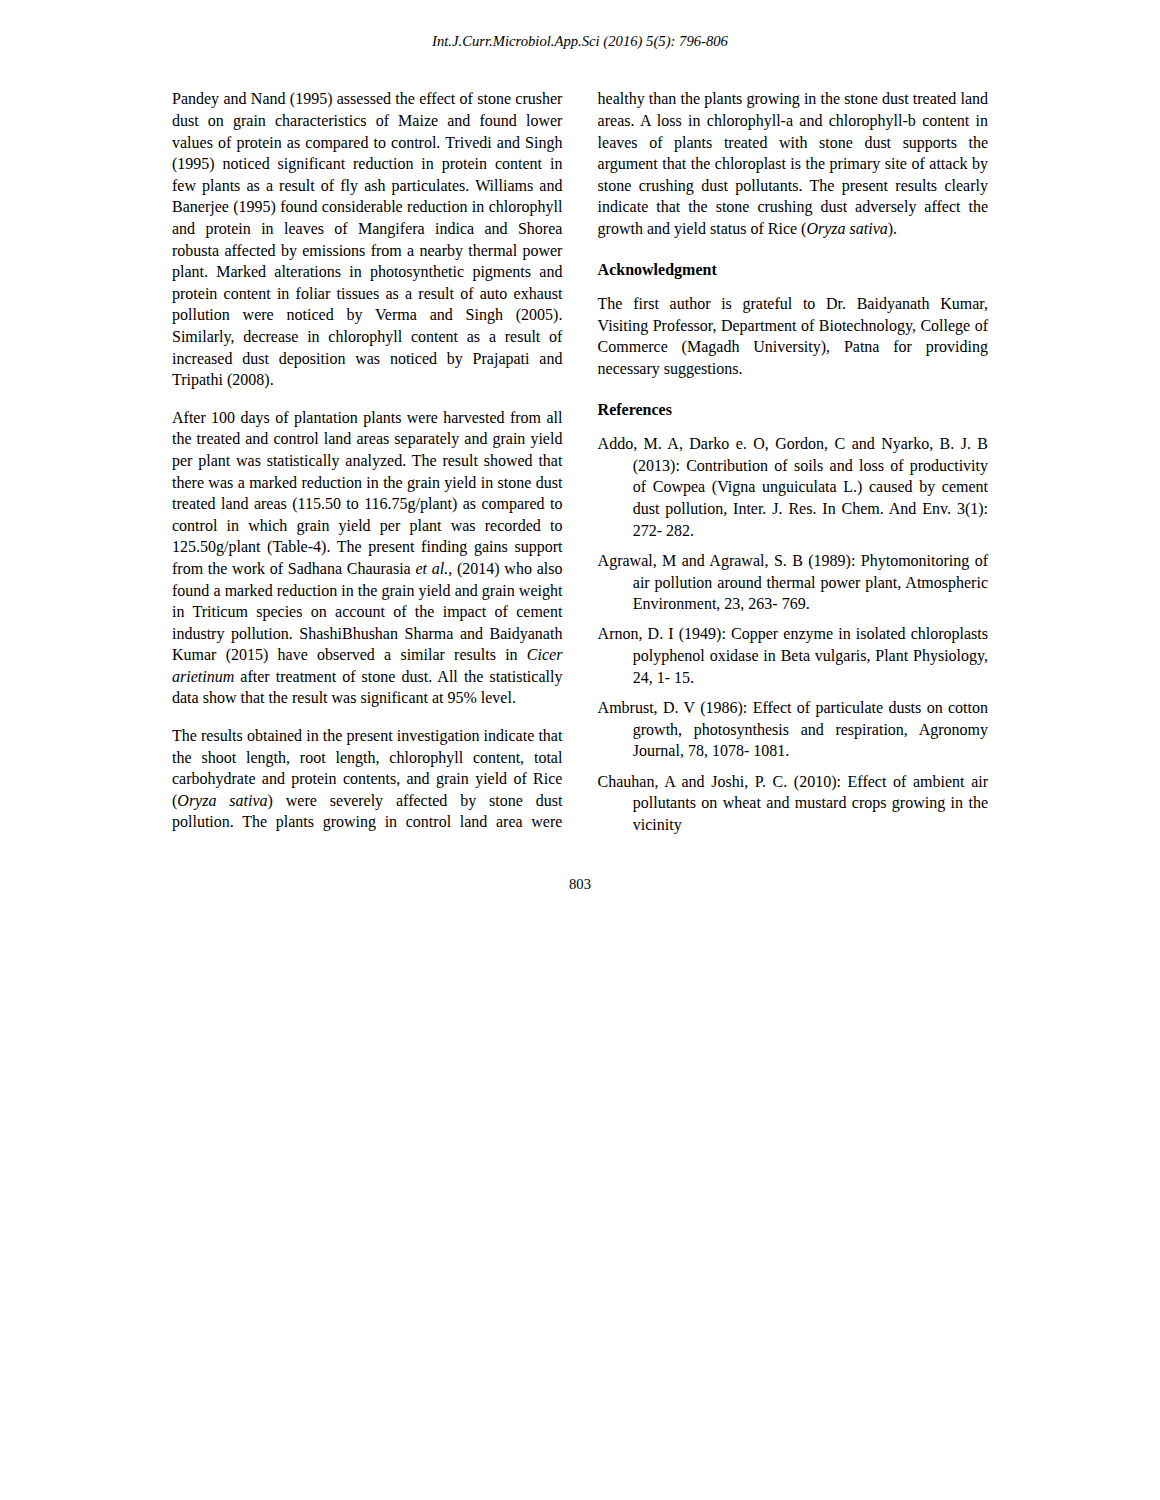Int.J.Curr.Microbiol.App.Sci (2016) 5(5): 796-806
Pandey and Nand (1995) assessed the effect of stone crusher dust on grain characteristics of Maize and found lower values of protein as compared to control. Trivedi and Singh (1995) noticed significant reduction in protein content in few plants as a result of fly ash particulates. Williams and Banerjee (1995) found considerable reduction in chlorophyll and protein in leaves of Mangifera indica and Shorea robusta affected by emissions from a nearby thermal power plant. Marked alterations in photosynthetic pigments and protein content in foliar tissues as a result of auto exhaust pollution were noticed by Verma and Singh (2005). Similarly, decrease in chlorophyll content as a result of increased dust deposition was noticed by Prajapati and Tripathi (2008).
After 100 days of plantation plants were harvested from all the treated and control land areas separately and grain yield per plant was statistically analyzed. The result showed that there was a marked reduction in the grain yield in stone dust treated land areas (115.50 to 116.75g/plant) as compared to control in which grain yield per plant was recorded to 125.50g/plant (Table-4). The present finding gains support from the work of Sadhana Chaurasia et al., (2014) who also found a marked reduction in the grain yield and grain weight in Triticum species on account of the impact of cement industry pollution. ShashiBhushan Sharma and Baidyanath Kumar (2015) have observed a similar results in Cicer arietinum after treatment of stone dust. All the statistically data show that the result was significant at 95% level.
The results obtained in the present investigation indicate that the shoot length, root length, chlorophyll content, total carbohydrate and protein contents, and grain yield of Rice (Oryza sativa) were severely affected by stone dust pollution. The plants growing in control land area were healthy than the plants growing in the stone dust treated land areas. A loss in chlorophyll-a and chlorophyll-b content in leaves of plants treated with stone dust supports the argument that the chloroplast is the primary site of attack by stone crushing dust pollutants. The present results clearly indicate that the stone crushing dust adversely affect the growth and yield status of Rice (Oryza sativa).
Acknowledgment
The first author is grateful to Dr. Baidyanath Kumar, Visiting Professor, Department of Biotechnology, College of Commerce (Magadh University), Patna for providing necessary suggestions.
References
Addo, M. A, Darko e. O, Gordon, C and Nyarko, B. J. B (2013): Contribution of soils and loss of productivity of Cowpea (Vigna unguiculata L.) caused by cement dust pollution, Inter. J. Res. In Chem. And Env. 3(1): 272- 282.
Agrawal, M and Agrawal, S. B (1989): Phytomonitoring of air pollution around thermal power plant, Atmospheric Environment, 23, 263- 769.
Arnon, D. I (1949): Copper enzyme in isolated chloroplasts polyphenol oxidase in Beta vulgaris, Plant Physiology, 24, 1- 15.
Ambrust, D. V (1986): Effect of particulate dusts on cotton growth, photosynthesis and respiration, Agronomy Journal, 78, 1078- 1081.
Chauhan, A and Joshi, P. C. (2010): Effect of ambient air pollutants on wheat and mustard crops growing in the vicinity
803